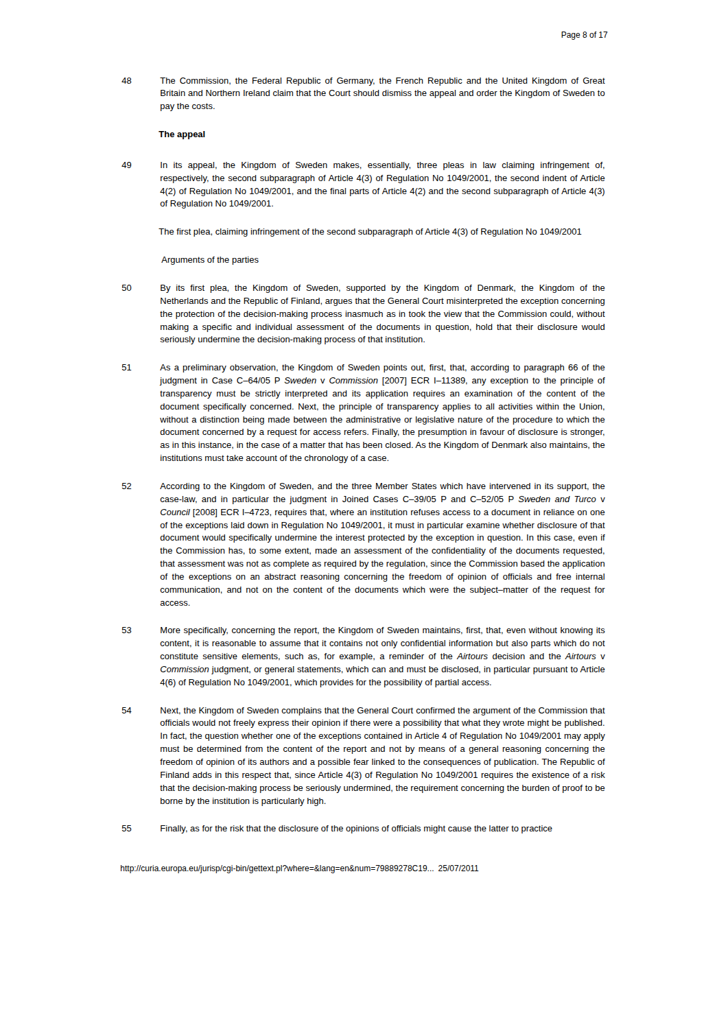Page 8 of 17
48
The Commission, the Federal Republic of Germany, the French Republic and the United Kingdom of Great Britain and Northern Ireland claim that the Court should dismiss the appeal and order the Kingdom of Sweden to pay the costs.
The appeal
49
In its appeal, the Kingdom of Sweden makes, essentially, three pleas in law claiming infringement of, respectively, the second subparagraph of Article 4(3) of Regulation No 1049/2001, the second indent of Article 4(2) of Regulation No 1049/2001, and the final parts of Article 4(2) and the second subparagraph of Article 4(3) of Regulation No 1049/2001.
The first plea, claiming infringement of the second subparagraph of Article 4(3) of Regulation No 1049/2001
Arguments of the parties
50
By its first plea, the Kingdom of Sweden, supported by the Kingdom of Denmark, the Kingdom of the Netherlands and the Republic of Finland, argues that the General Court misinterpreted the exception concerning the protection of the decision-making process inasmuch as in took the view that the Commission could, without making a specific and individual assessment of the documents in question, hold that their disclosure would seriously undermine the decision-making process of that institution.
51
As a preliminary observation, the Kingdom of Sweden points out, first, that, according to paragraph 66 of the judgment in Case C–64/05 P Sweden v Commission [2007] ECR I–11389, any exception to the principle of transparency must be strictly interpreted and its application requires an examination of the content of the document specifically concerned. Next, the principle of transparency applies to all activities within the Union, without a distinction being made between the administrative or legislative nature of the procedure to which the document concerned by a request for access refers. Finally, the presumption in favour of disclosure is stronger, as in this instance, in the case of a matter that has been closed. As the Kingdom of Denmark also maintains, the institutions must take account of the chronology of a case.
52
According to the Kingdom of Sweden, and the three Member States which have intervened in its support, the case-law, and in particular the judgment in Joined Cases C–39/05 P and C–52/05 P Sweden and Turco v Council [2008] ECR I–4723, requires that, where an institution refuses access to a document in reliance on one of the exceptions laid down in Regulation No 1049/2001, it must in particular examine whether disclosure of that document would specifically undermine the interest protected by the exception in question. In this case, even if the Commission has, to some extent, made an assessment of the confidentiality of the documents requested, that assessment was not as complete as required by the regulation, since the Commission based the application of the exceptions on an abstract reasoning concerning the freedom of opinion of officials and free internal communication, and not on the content of the documents which were the subject–matter of the request for access.
53
More specifically, concerning the report, the Kingdom of Sweden maintains, first, that, even without knowing its content, it is reasonable to assume that it contains not only confidential information but also parts which do not constitute sensitive elements, such as, for example, a reminder of the Airtours decision and the Airtours v Commission judgment, or general statements, which can and must be disclosed, in particular pursuant to Article 4(6) of Regulation No 1049/2001, which provides for the possibility of partial access.
54
Next, the Kingdom of Sweden complains that the General Court confirmed the argument of the Commission that officials would not freely express their opinion if there were a possibility that what they wrote might be published. In fact, the question whether one of the exceptions contained in Article 4 of Regulation No 1049/2001 may apply must be determined from the content of the report and not by means of a general reasoning concerning the freedom of opinion of its authors and a possible fear linked to the consequences of publication. The Republic of Finland adds in this respect that, since Article 4(3) of Regulation No 1049/2001 requires the existence of a risk that the decision-making process be seriously undermined, the requirement concerning the burden of proof to be borne by the institution is particularly high.
55
Finally, as for the risk that the disclosure of the opinions of officials might cause the latter to practice
http://curia.europa.eu/jurisp/cgi-bin/gettext.pl?where=&lang=en&num=79889278C19... 25/07/2011